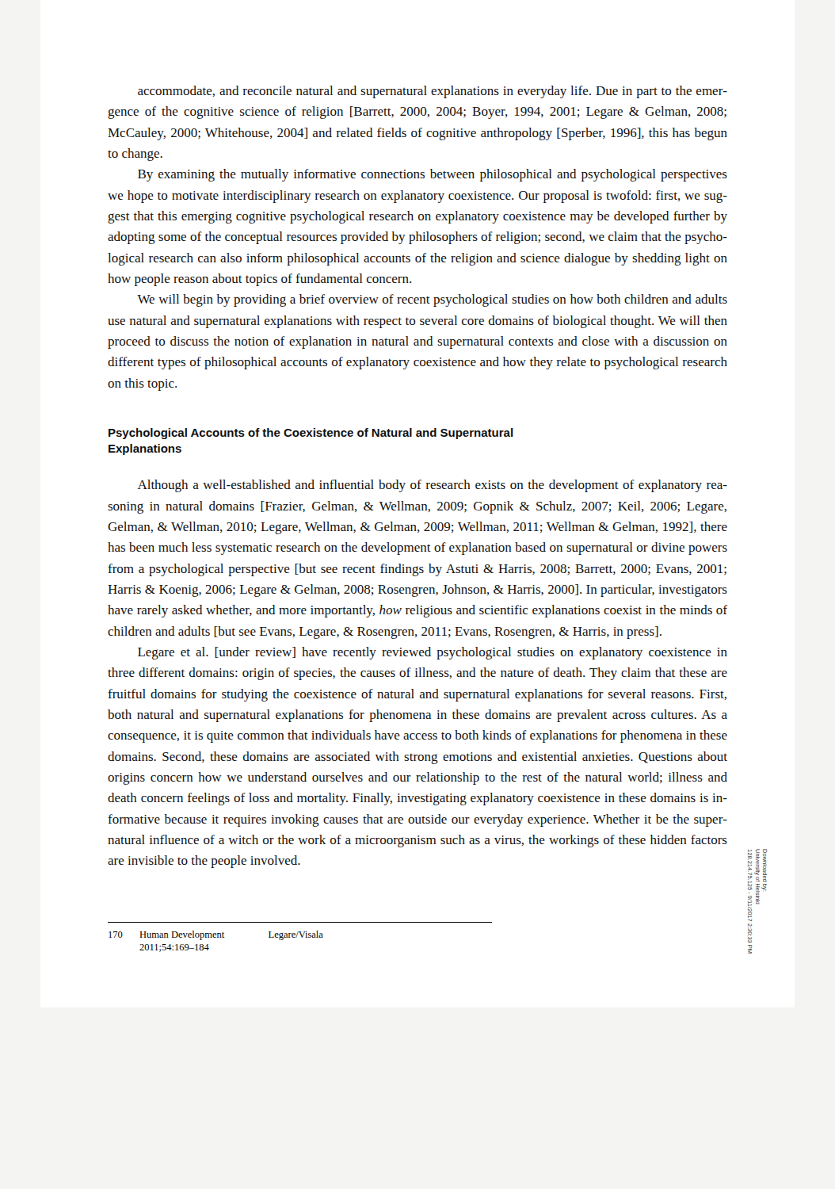accommodate, and reconcile natural and supernatural explanations in everyday life. Due in part to the emergence of the cognitive science of religion [Barrett, 2000, 2004; Boyer, 1994, 2001; Legare & Gelman, 2008; McCauley, 2000; Whitehouse, 2004] and related fields of cognitive anthropology [Sperber, 1996], this has begun to change.
By examining the mutually informative connections between philosophical and psychological perspectives we hope to motivate interdisciplinary research on explanatory coexistence. Our proposal is twofold: first, we suggest that this emerging cognitive psychological research on explanatory coexistence may be developed further by adopting some of the conceptual resources provided by philosophers of religion; second, we claim that the psychological research can also inform philosophical accounts of the religion and science dialogue by shedding light on how people reason about topics of fundamental concern.
We will begin by providing a brief overview of recent psychological studies on how both children and adults use natural and supernatural explanations with respect to several core domains of biological thought. We will then proceed to discuss the notion of explanation in natural and supernatural contexts and close with a discussion on different types of philosophical accounts of explanatory coexistence and how they relate to psychological research on this topic.
Psychological Accounts of the Coexistence of Natural and Supernatural
Explanations
Although a well-established and influential body of research exists on the development of explanatory reasoning in natural domains [Frazier, Gelman, & Wellman, 2009; Gopnik & Schulz, 2007; Keil, 2006; Legare, Gelman, & Wellman, 2010; Legare, Wellman, & Gelman, 2009; Wellman, 2011; Wellman & Gelman, 1992], there has been much less systematic research on the development of explanation based on supernatural or divine powers from a psychological perspective [but see recent findings by Astuti & Harris, 2008; Barrett, 2000; Evans, 2001; Harris & Koenig, 2006; Legare & Gelman, 2008; Rosengren, Johnson, & Harris, 2000]. In particular, investigators have rarely asked whether, and more importantly, how religious and scientific explanations coexist in the minds of children and adults [but see Evans, Legare, & Rosengren, 2011; Evans, Rosengren, & Harris, in press].
Legare et al. [under review] have recently reviewed psychological studies on explanatory coexistence in three different domains: origin of species, the causes of illness, and the nature of death. They claim that these are fruitful domains for studying the coexistence of natural and supernatural explanations for several reasons. First, both natural and supernatural explanations for phenomena in these domains are prevalent across cultures. As a consequence, it is quite common that individuals have access to both kinds of explanations for phenomena in these domains. Second, these domains are associated with strong emotions and existential anxieties. Questions about origins concern how we understand ourselves and our relationship to the rest of the natural world; illness and death concern feelings of loss and mortality. Finally, investigating explanatory coexistence in these domains is informative because it requires invoking causes that are outside our everyday experience. Whether it be the supernatural influence of a witch or the work of a microorganism such as a virus, the workings of these hidden factors are invisible to the people involved.
| 170 | Human Development 2011;54:169–184 | Legare/Visala |
Downloaded by:
University of Helsinki
128.214.75.125 - 9/11/2017 2:30:33 PM